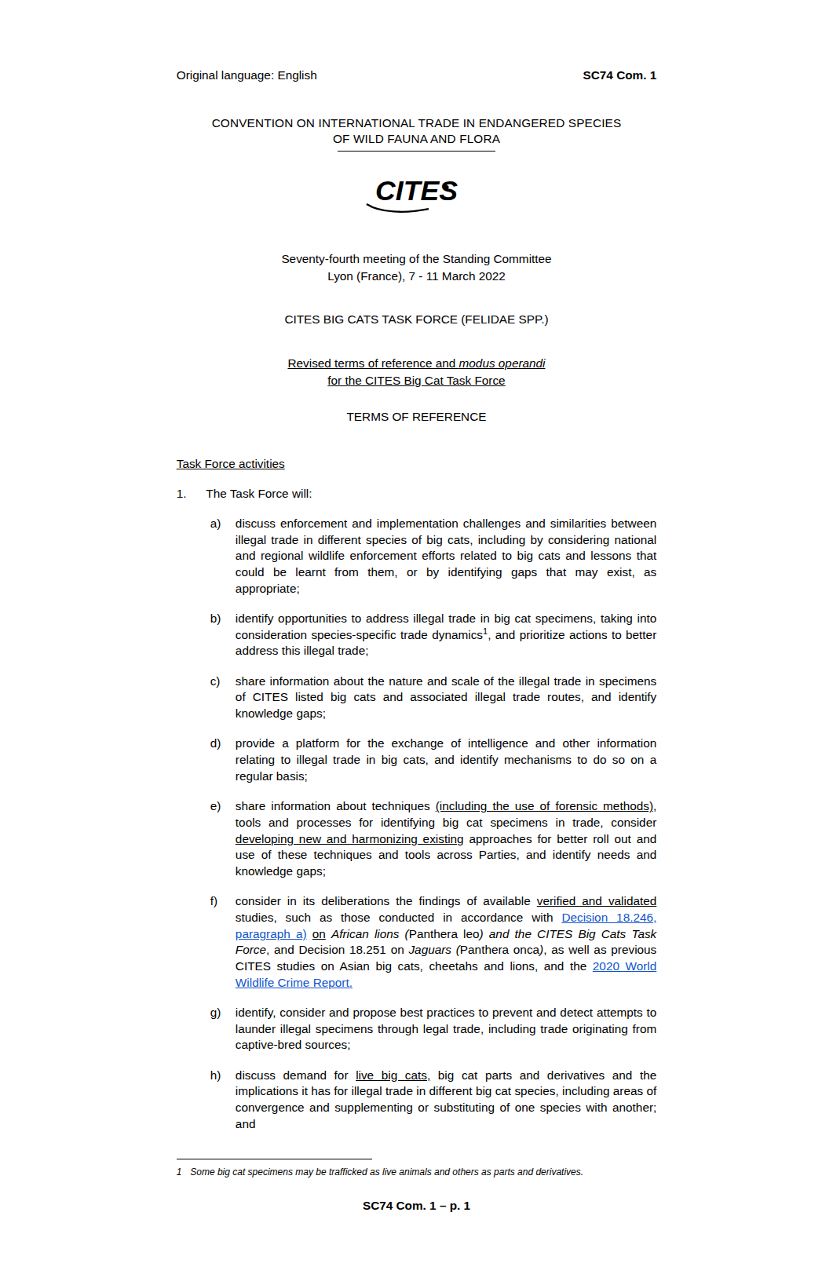Original language: English SC74 Com. 1
CONVENTION ON INTERNATIONAL TRADE IN ENDANGERED SPECIES
OF WILD FAUNA AND FLORA
Seventy-fourth meeting of the Standing Committee
Lyon (France), 7 - 11 March 2022
CITES BIG CATS TASK FORCE (FELIDAE SPP.)
Revised terms of reference and modus operandi
for the CITES Big Cat Task Force
TERMS OF REFERENCE
Task Force activities
1. The Task Force will:
a) discuss enforcement and implementation challenges and similarities between illegal trade in different species of big cats, including by considering national and regional wildlife enforcement efforts related to big cats and lessons that could be learnt from them, or by identifying gaps that may exist, as appropriate;
b) identify opportunities to address illegal trade in big cat specimens, taking into consideration species-specific trade dynamics1, and prioritize actions to better address this illegal trade;
c) share information about the nature and scale of the illegal trade in specimens of CITES listed big cats and associated illegal trade routes, and identify knowledge gaps;
d) provide a platform for the exchange of intelligence and other information relating to illegal trade in big cats, and identify mechanisms to do so on a regular basis;
e) share information about techniques (including the use of forensic methods), tools and processes for identifying big cat specimens in trade, consider developing new and harmonizing existing approaches for better roll out and use of these techniques and tools across Parties, and identify needs and knowledge gaps;
f) consider in its deliberations the findings of available verified and validated studies, such as those conducted in accordance with Decision 18.246, paragraph a) on African lions (Panthera leo) and the CITES Big Cats Task Force, and Decision 18.251 on Jaguars (Panthera onca), as well as previous CITES studies on Asian big cats, cheetahs and lions, and the 2020 World Wildlife Crime Report.
g) identify, consider and propose best practices to prevent and detect attempts to launder illegal specimens through legal trade, including trade originating from captive-bred sources;
h) discuss demand for live big cats, big cat parts and derivatives and the implications it has for illegal trade in different big cat species, including areas of convergence and supplementing or substituting of one species with another; and
1 Some big cat specimens may be trafficked as live animals and others as parts and derivatives.
SC74 Com. 1 – p. 1